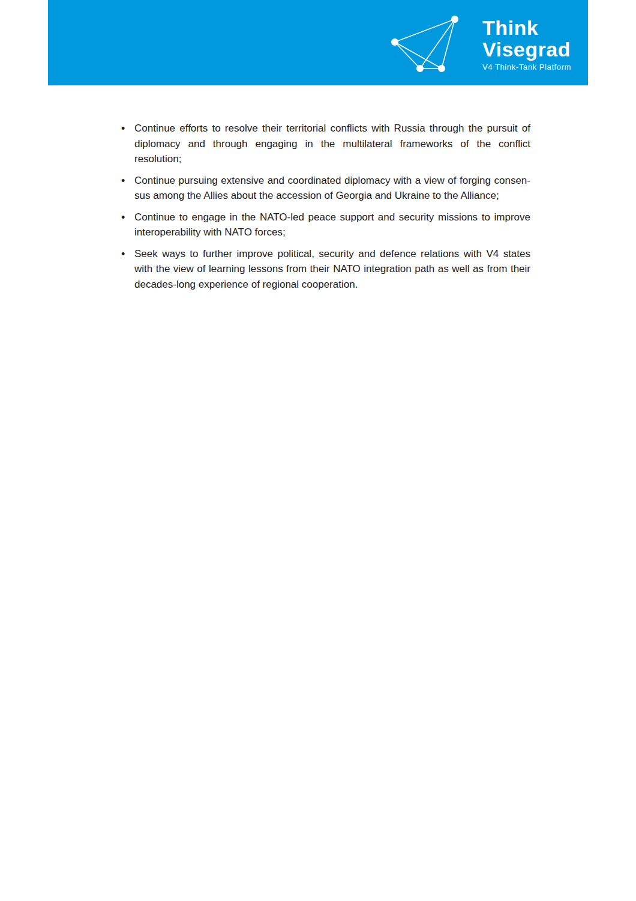Think Visegrad V4 Think-Tank Platform
Continue efforts to resolve their territorial conflicts with Russia through the pursuit of diplomacy and through engaging in the multilateral frameworks of the conflict resolution;
Continue pursuing extensive and coordinated diplomacy with a view of forging consensus among the Allies about the accession of Georgia and Ukraine to the Alliance;
Continue to engage in the NATO-led peace support and security missions to improve interoperability with NATO forces;
Seek ways to further improve political, security and defence relations with V4 states with the view of learning lessons from their NATO integration path as well as from their decades-long experience of regional cooperation.